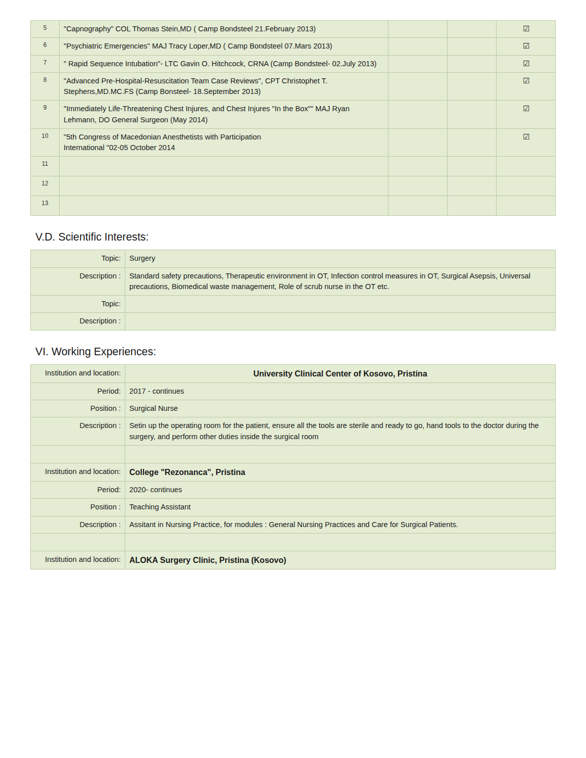| 5 | "Capnography" COL Thomas Stein,MD ( Camp Bondsteel 21.February 2013) | | | ☑ |
| 6 | "Psychiatric Emergencies" MAJ Tracy Loper,MD ( Camp Bondsteel 07.Mars 2013) | | | ☑ |
| 7 | " Rapid Sequence Intubation"- LTC Gavin O. Hitchcock, CRNA (Camp Bondsteel- 02.July 2013) | | | ☑ |
| 8 | "Advanced Pre-Hospital-Resuscitation Team Case Reviews", CPT Christophet T. Stephens,MD.MC.FS (Camp Bonsteel- 18.September 2013) | | | ☑ |
| 9 | "Immediately Life-Threatening Chest Injures, and Chest Injures "In the Box"" MAJ Ryan Lehmann, DO General Surgeon (May 2014) | | | ☑ |
| 10 | "5th Congress of Macedonian Anesthetists with Participation International "02-05 October 2014 | | | ☑ |
| 11 | | | | |
| 12 | | | | |
| 13 | | | | |
V.D. Scientific Interests:
| Topic: | Surgery |
| Description : | Standard safety precautions, Therapeutic environment in OT, Infection control measures in OT, Surgical Asepsis, Universal precautions, Biomedical waste management, Role of scrub nurse in the OT etc. |
| Topic: | |
| Description : | |
VI. Working Experiences:
| Institution and location: | University Clinical Center of Kosovo, Pristina |
| Period: | 2017 - continues |
| Position : | Surgical Nurse |
| Description : | Setin up the operating room for the patient, ensure all the tools are sterile and ready to go, hand tools to the doctor during the surgery, and perform other duties inside the surgical room |
| Institution and location: | College "Rezonanca", Pristina |
| Period: | 2020- continues |
| Position : | Teaching Assistant |
| Description : | Assitant in Nursing Practice, for modules : General Nursing Practices and Care for Surgical Patients. |
| Institution and location: | ALOKA Surgery Clinic, Pristina (Kosovo) |